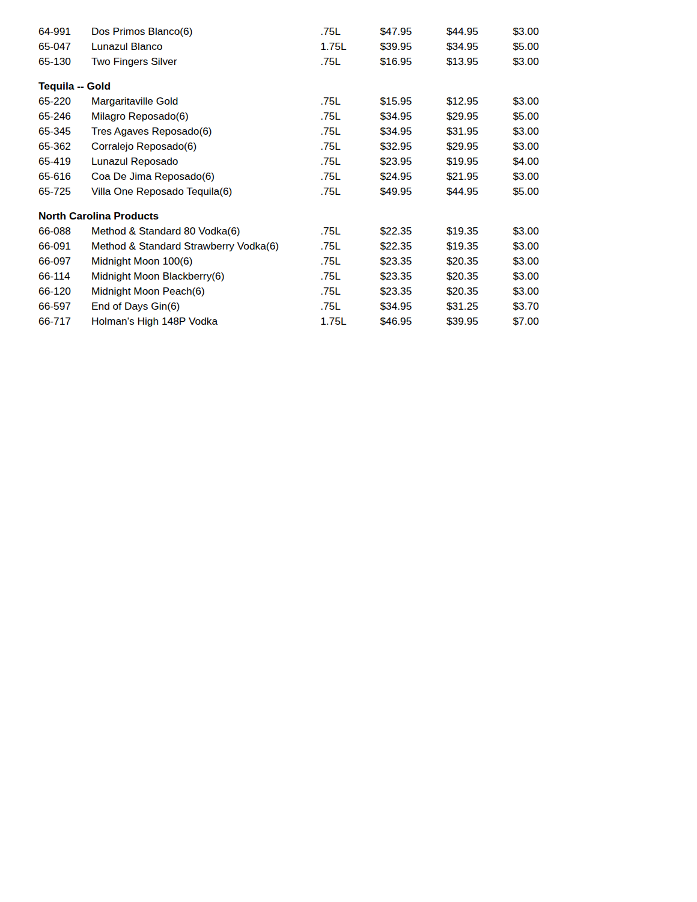| 64-991 | Dos Primos Blanco(6) | .75L | $47.95 | $44.95 | $3.00 |
| 65-047 | Lunazul Blanco | 1.75L | $39.95 | $34.95 | $5.00 |
| 65-130 | Two Fingers Silver | .75L | $16.95 | $13.95 | $3.00 |
| Tequila -- Gold |
| 65-220 | Margaritaville Gold | .75L | $15.95 | $12.95 | $3.00 |
| 65-246 | Milagro Reposado(6) | .75L | $34.95 | $29.95 | $5.00 |
| 65-345 | Tres Agaves Reposado(6) | .75L | $34.95 | $31.95 | $3.00 |
| 65-362 | Corralejo Reposado(6) | .75L | $32.95 | $29.95 | $3.00 |
| 65-419 | Lunazul Reposado | .75L | $23.95 | $19.95 | $4.00 |
| 65-616 | Coa De Jima Reposado(6) | .75L | $24.95 | $21.95 | $3.00 |
| 65-725 | Villa One Reposado Tequila(6) | .75L | $49.95 | $44.95 | $5.00 |
| North Carolina Products |
| 66-088 | Method & Standard 80 Vodka(6) | .75L | $22.35 | $19.35 | $3.00 |
| 66-091 | Method & Standard Strawberry Vodka(6) | .75L | $22.35 | $19.35 | $3.00 |
| 66-097 | Midnight Moon 100(6) | .75L | $23.35 | $20.35 | $3.00 |
| 66-114 | Midnight Moon Blackberry(6) | .75L | $23.35 | $20.35 | $3.00 |
| 66-120 | Midnight Moon Peach(6) | .75L | $23.35 | $20.35 | $3.00 |
| 66-597 | End of Days Gin(6) | .75L | $34.95 | $31.25 | $3.70 |
| 66-717 | Holman's High 148P Vodka | 1.75L | $46.95 | $39.95 | $7.00 |